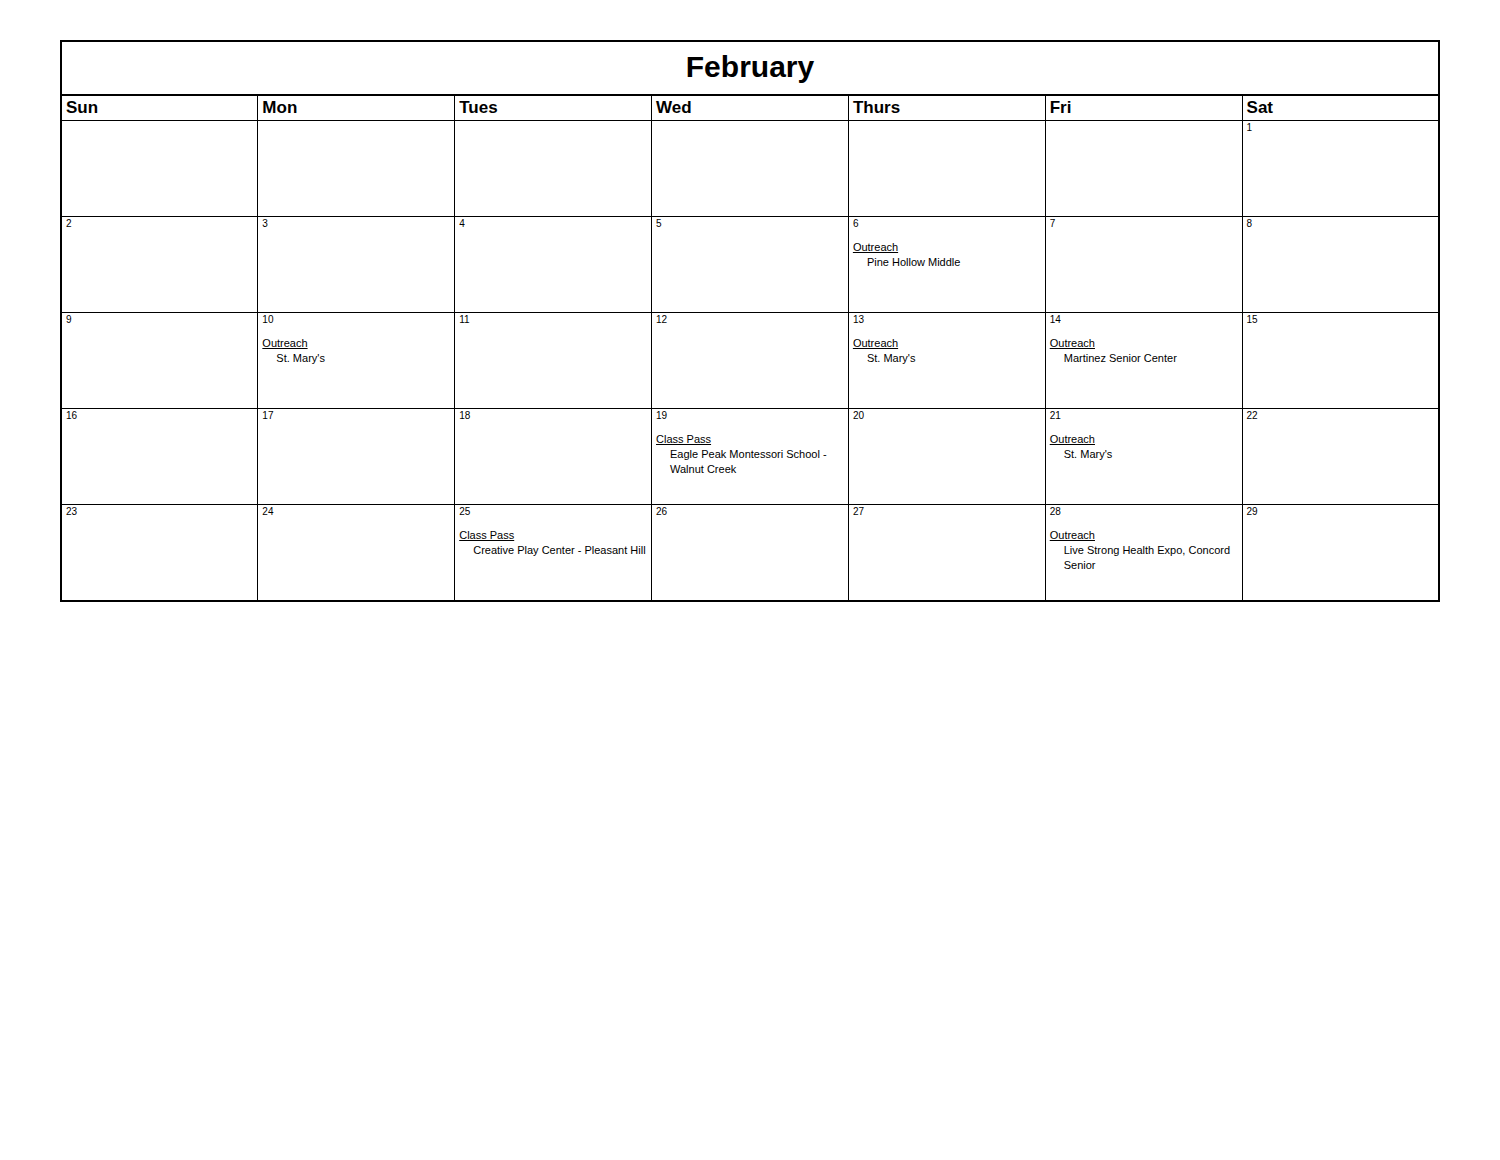February
| Sun | Mon | Tues | Wed | Thurs | Fri | Sat |
| --- | --- | --- | --- | --- | --- | --- |
| | | | | | | 1 |
| 2 | 3 | 4 | 5 | 6 Outreach Pine Hollow Middle | 7 | 8 |
| 9 | 10 Outreach St. Mary's | 11 | 12 | 13 Outreach St. Mary's | 14 Outreach Martinez Senior Center | 15 |
| 16 | 17 | 18 | 19 Class Pass Eagle Peak Montessori School - Walnut Creek | 20 | 21 Outreach St. Mary's | 22 |
| 23 | 24 | 25 Class Pass Creative Play Center - Pleasant Hill | 26 | 27 | 28 Outreach Live Strong Health Expo, Concord Senior | 29 |